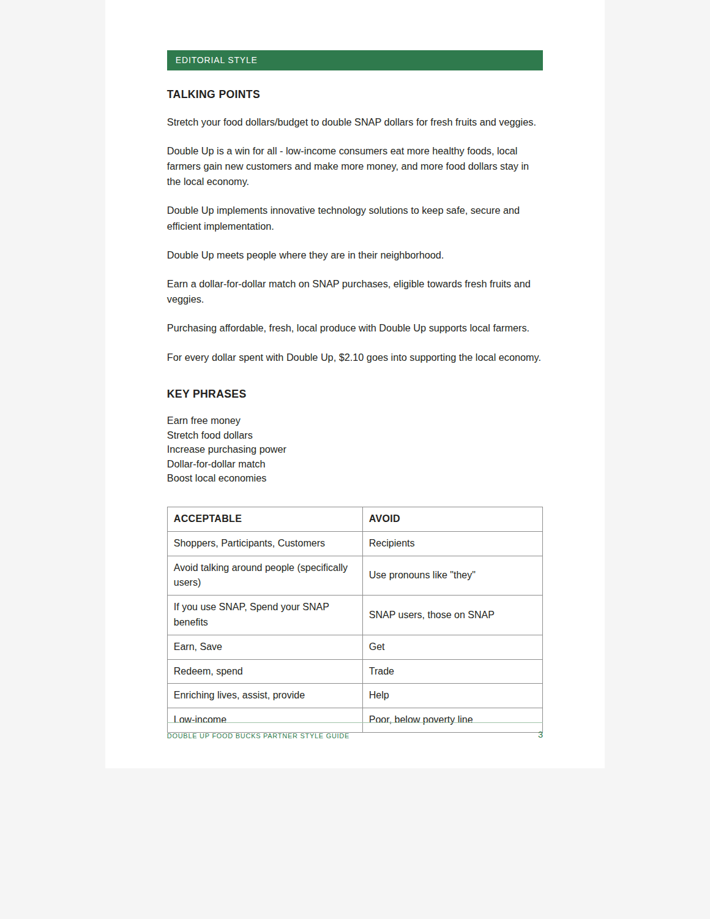EDITORIAL STYLE
TALKING POINTS
Stretch your food dollars/budget to double SNAP dollars for fresh fruits and veggies.
Double Up is a win for all - low-income consumers eat more healthy foods, local farmers gain new customers and make more money, and more food dollars stay in the local economy.
Double Up implements innovative technology solutions to keep safe, secure and efficient implementation.
Double Up meets people where they are in their neighborhood.
Earn a dollar-for-dollar match on SNAP purchases, eligible towards fresh fruits and veggies.
Purchasing affordable, fresh, local produce with Double Up supports local farmers.
For every dollar spent with Double Up, $2.10 goes into supporting the local economy.
KEY PHRASES
Earn free money
Stretch food dollars
Increase purchasing power
Dollar-for-dollar match
Boost local economies
| ACCEPTABLE | AVOID |
| --- | --- |
| Shoppers, Participants, Customers | Recipients |
| Avoid talking around people (specifically users) | Use pronouns like "they" |
| If you use SNAP, Spend your SNAP benefits | SNAP users, those on SNAP |
| Earn, Save | Get |
| Redeem, spend | Trade |
| Enriching lives, assist, provide | Help |
| Low-income | Poor, below poverty line |
DOUBLE UP FOOD BUCKS PARTNER STYLE GUIDE 3